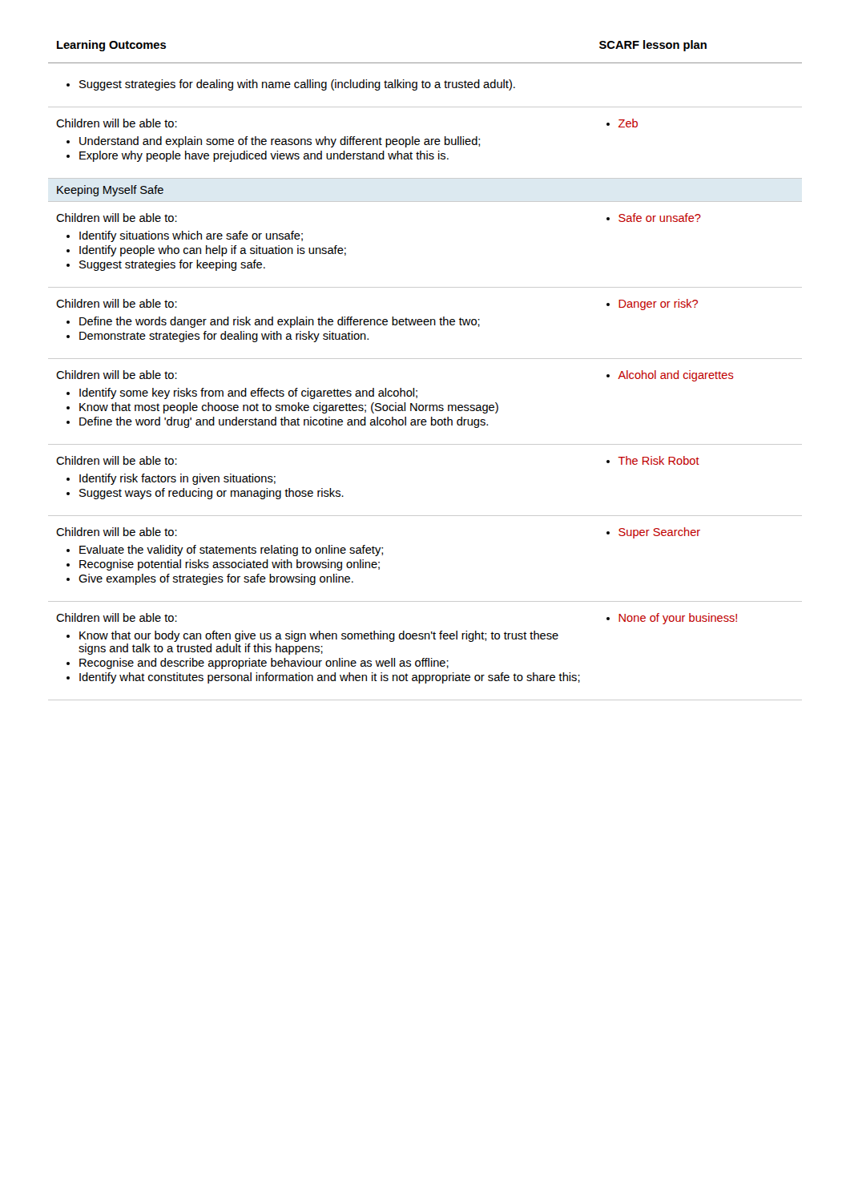| Learning Outcomes | SCARF lesson plan |
| --- | --- |
| Suggest strategies for dealing with name calling (including talking to a trusted adult). | |
| Children will be able to: Understand and explain some of the reasons why different people are bullied; Explore why people have prejudiced views and understand what this is. | Zeb |
| Keeping Myself Safe |
| Children will be able to: Identify situations which are safe or unsafe; Identify people who can help if a situation is unsafe; Suggest strategies for keeping safe. | Safe or unsafe? |
| Children will be able to: Define the words danger and risk and explain the difference between the two; Demonstrate strategies for dealing with a risky situation. | Danger or risk? |
| Children will be able to: Identify some key risks from and effects of cigarettes and alcohol; Know that most people choose not to smoke cigarettes; (Social Norms message) Define the word 'drug' and understand that nicotine and alcohol are both drugs. | Alcohol and cigarettes |
| Children will be able to: Identify risk factors in given situations; Suggest ways of reducing or managing those risks. | The Risk Robot |
| Children will be able to: Evaluate the validity of statements relating to online safety; Recognise potential risks associated with browsing online; Give examples of strategies for safe browsing online. | Super Searcher |
| Children will be able to: Know that our body can often give us a sign when something doesn't feel right; to trust these signs and talk to a trusted adult if this happens; Recognise and describe appropriate behaviour online as well as offline; Identify what constitutes personal information and when it is not appropriate or safe to share this; | None of your business! |